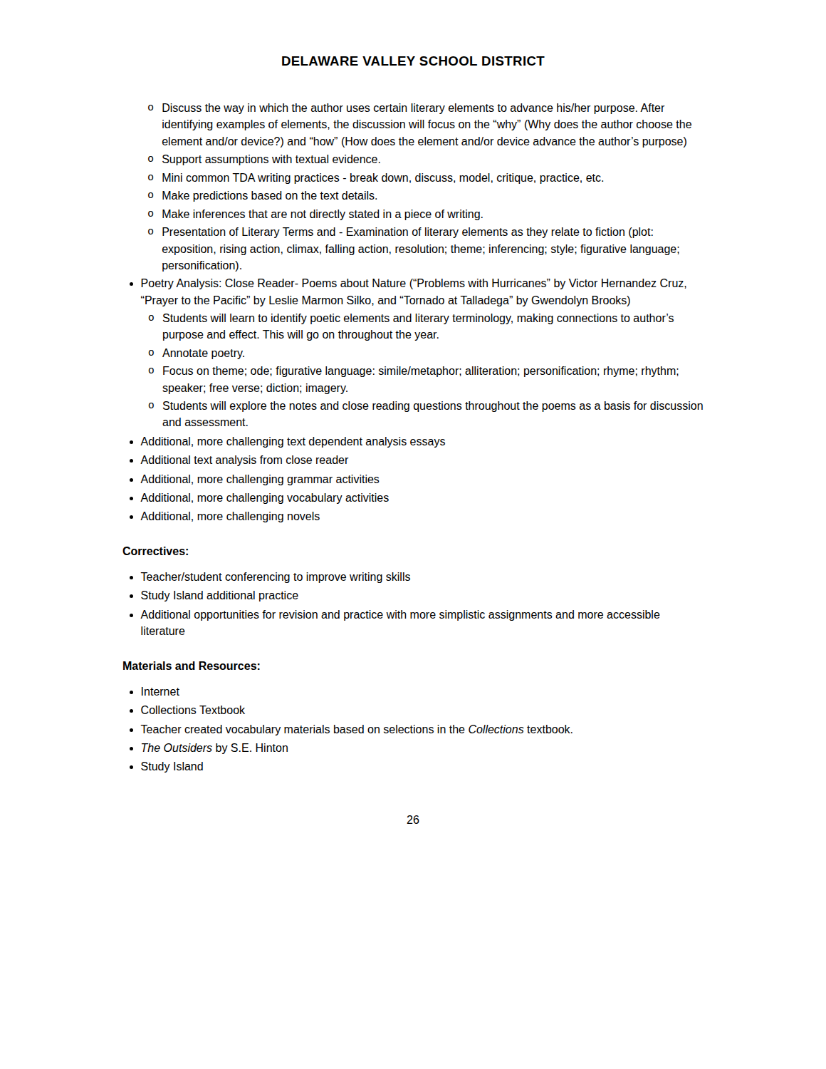DELAWARE VALLEY SCHOOL DISTRICT
Discuss the way in which the author uses certain literary elements to advance his/her purpose. After identifying examples of elements, the discussion will focus on the “why” (Why does the author choose the element and/or device?) and “how” (How does the element and/or device advance the author’s purpose)
Support assumptions with textual evidence.
Mini common TDA writing practices - break down, discuss, model, critique, practice, etc.
Make predictions based on the text details.
Make inferences that are not directly stated in a piece of writing.
Presentation of Literary Terms and - Examination of literary elements as they relate to fiction (plot: exposition, rising action, climax, falling action, resolution; theme; inferencing; style; figurative language; personification).
Poetry Analysis: Close Reader- Poems about Nature (“Problems with Hurricanes” by Victor Hernandez Cruz, “Prayer to the Pacific” by Leslie Marmon Silko, and “Tornado at Talladega” by Gwendolyn Brooks)
Students will learn to identify poetic elements and literary terminology, making connections to author’s purpose and effect. This will go on throughout the year.
Annotate poetry.
Focus on theme; ode; figurative language: simile/metaphor; alliteration; personification; rhyme; rhythm; speaker; free verse; diction; imagery.
Students will explore the notes and close reading questions throughout the poems as a basis for discussion and assessment.
Additional, more challenging text dependent analysis essays
Additional text analysis from close reader
Additional, more challenging grammar activities
Additional, more challenging vocabulary activities
Additional, more challenging novels
Correctives:
Teacher/student conferencing to improve writing skills
Study Island additional practice
Additional opportunities for revision and practice with more simplistic assignments and more accessible literature
Materials and Resources:
Internet
Collections Textbook
Teacher created vocabulary materials based on selections in the Collections textbook.
The Outsiders by S.E. Hinton
Study Island
26